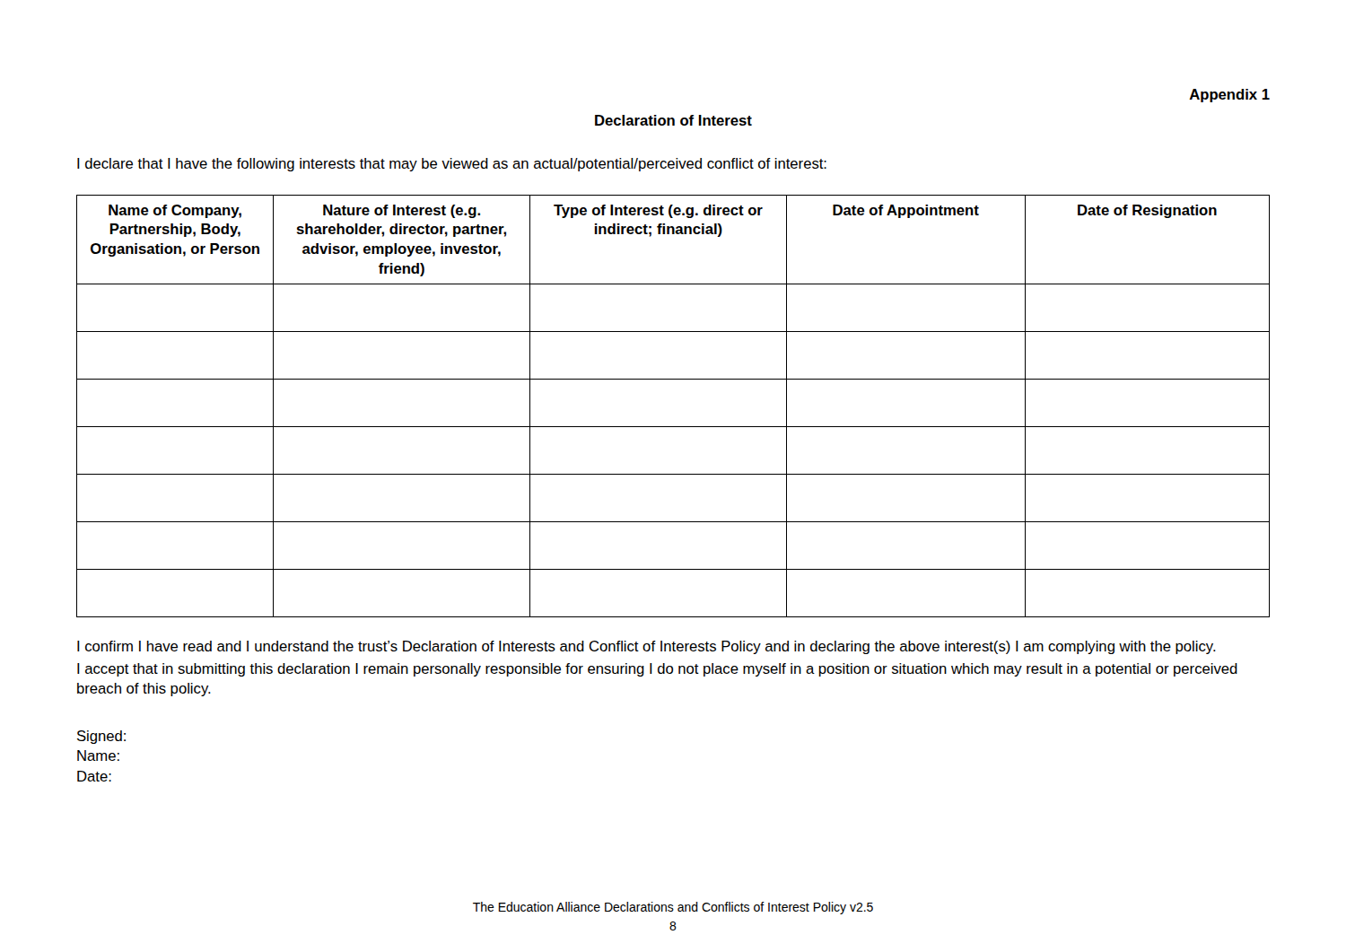Appendix 1
Declaration of Interest
I declare that I have the following interests that may be viewed as an actual/potential/perceived conflict of interest:
| Name of Company, Partnership, Body, Organisation, or Person | Nature of Interest (e.g. shareholder, director, partner, advisor, employee, investor, friend) | Type of Interest (e.g. direct or indirect; financial) | Date of Appointment | Date of Resignation |
| --- | --- | --- | --- | --- |
I confirm I have read and I understand the trust’s Declaration of Interests and Conflict of Interests Policy and in declaring the above interest(s) I am complying with the policy.
I accept that in submitting this declaration I remain personally responsible for ensuring I do not place myself in a position or situation which may result in a potential or perceived breach of this policy.
Signed:
Name:
Date:
The Education Alliance Declarations and Conflicts of Interest Policy v2.5
8